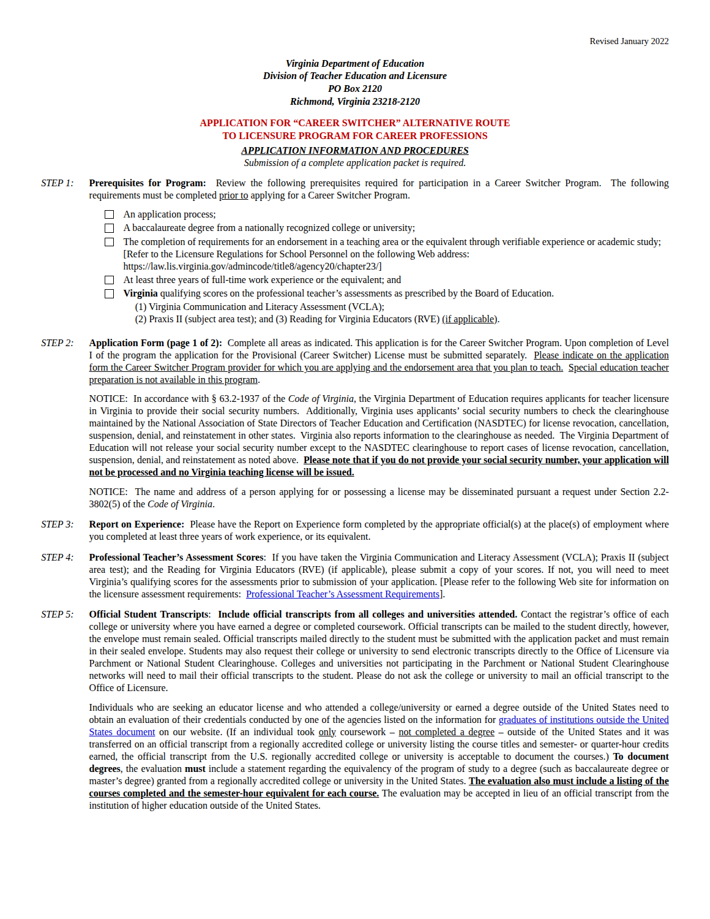Revised January 2022
Virginia Department of Education
Division of Teacher Education and Licensure
PO Box 2120
Richmond, Virginia 23218-2120
APPLICATION FOR “CAREER SWITCHER” ALTERNATIVE ROUTE
TO LICENSURE PROGRAM FOR CAREER PROFESSIONS
APPLICATION INFORMATION AND PROCEDURES
Submission of a complete application packet is required.
STEP 1:
Prerequisites for Program: Review the following prerequisites required for participation in a Career Switcher Program. The following requirements must be completed prior to applying for a Career Switcher Program.
An application process;
A baccalaureate degree from a nationally recognized college or university;
The completion of requirements for an endorsement in a teaching area or the equivalent through verifiable experience or academic study; [Refer to the Licensure Regulations for School Personnel on the following Web address: https://law.lis.virginia.gov/admincode/title8/agency20/chapter23/]
At least three years of full-time work experience or the equivalent; and
Virginia qualifying scores on the professional teacher’s assessments as prescribed by the Board of Education.
(1) Virginia Communication and Literacy Assessment (VCLA);
(2) Praxis II (subject area test); and (3) Reading for Virginia Educators (RVE) (if applicable).
STEP 2:
Application Form (page 1 of 2): Complete all areas as indicated. This application is for the Career Switcher Program. Upon completion of Level I of the program the application for the Provisional (Career Switcher) License must be submitted separately. Please indicate on the application form the Career Switcher Program provider for which you are applying and the endorsement area that you plan to teach. Special education teacher preparation is not available in this program.
NOTICE: In accordance with § 63.2-1937 of the Code of Virginia, the Virginia Department of Education requires applicants for teacher licensure in Virginia to provide their social security numbers. Additionally, Virginia uses applicants’ social security numbers to check the clearinghouse maintained by the National Association of State Directors of Teacher Education and Certification (NASDTEC) for license revocation, cancellation, suspension, denial, and reinstatement in other states. Virginia also reports information to the clearinghouse as needed. The Virginia Department of Education will not release your social security number except to the NASDTEC clearinghouse to report cases of license revocation, cancellation, suspension, denial, and reinstatement as noted above. Please note that if you do not provide your social security number, your application will not be processed and no Virginia teaching license will be issued.
NOTICE: The name and address of a person applying for or possessing a license may be disseminated pursuant a request under Section 2.2-3802(5) of the Code of Virginia.
STEP 3:
Report on Experience: Please have the Report on Experience form completed by the appropriate official(s) at the place(s) of employment where you completed at least three years of work experience, or its equivalent.
STEP 4:
Professional Teacher’s Assessment Scores: If you have taken the Virginia Communication and Literacy Assessment (VCLA); Praxis II (subject area test); and the Reading for Virginia Educators (RVE) (if applicable), please submit a copy of your scores. If not, you will need to meet Virginia’s qualifying scores for the assessments prior to submission of your application. [Please refer to the following Web site for information on the licensure assessment requirements: Professional Teacher’s Assessment Requirements].
STEP 5:
Official Student Transcripts: Include official transcripts from all colleges and universities attended. Contact the registrar’s office of each college or university where you have earned a degree or completed coursework. Official transcripts can be mailed to the student directly, however, the envelope must remain sealed. Official transcripts mailed directly to the student must be submitted with the application packet and must remain in their sealed envelope. Students may also request their college or university to send electronic transcripts directly to the Office of Licensure via Parchment or National Student Clearinghouse. Colleges and universities not participating in the Parchment or National Student Clearinghouse networks will need to mail their official transcripts to the student. Please do not ask the college or university to mail an official transcript to the Office of Licensure.
Individuals who are seeking an educator license and who attended a college/university or earned a degree outside of the United States need to obtain an evaluation of their credentials conducted by one of the agencies listed on the information for graduates of institutions outside the United States document on our website. (If an individual took only coursework – not completed a degree – outside of the United States and it was transferred on an official transcript from a regionally accredited college or university listing the course titles and semester- or quarter-hour credits earned, the official transcript from the U.S. regionally accredited college or university is acceptable to document the courses.) To document degrees, the evaluation must include a statement regarding the equivalency of the program of study to a degree (such as baccalaureate degree or master’s degree) granted from a regionally accredited college or university in the United States. The evaluation also must include a listing of the courses completed and the semester-hour equivalent for each course. The evaluation may be accepted in lieu of an official transcript from the institution of higher education outside of the United States.